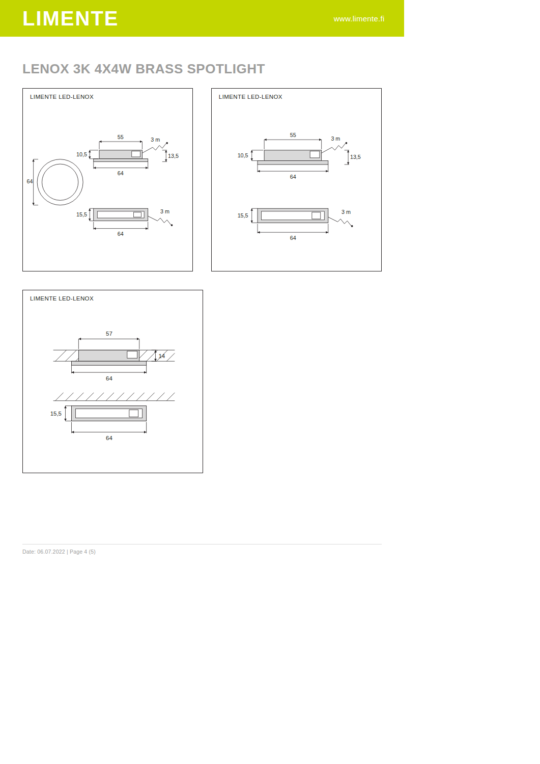LIMENTE
www.limente.fi
Lenox 3K 4x4W brass spotlight
LIMENTE LED-LENOX
64 55 10,5 64 13,5 3 m 15,5 64 3 m
LIMENTE LED-LENOX
55 10,5 64 13,5 3 m 15,5 64 3 m
LIMENTE LED-LENOX
57 14 64 15,5 64
Date: 06.07.2022 | Page 4 (5)